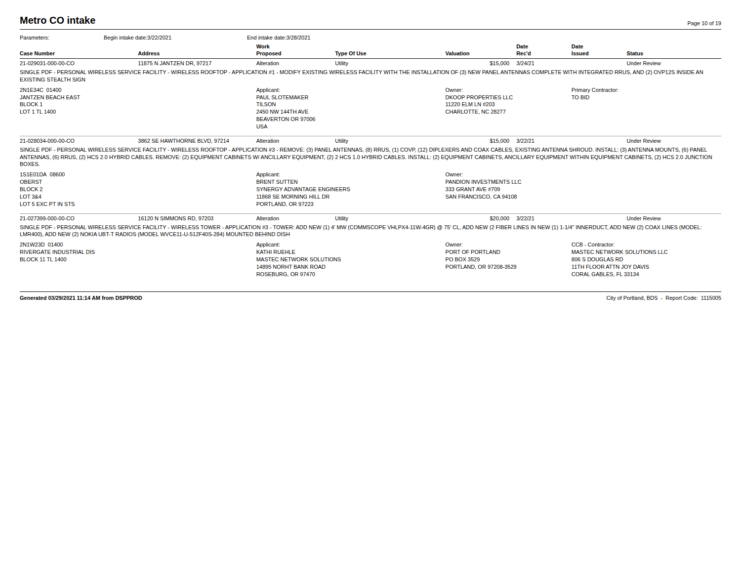Metro CO intake
Page 10 of 19
Parameters:
Begin intake date:3/22/2021
End intake date:3/28/2021
| | | Work | | | Date | Date | |
| --- | --- | --- | --- | --- | --- | --- | --- |
| Case Number | Address | Proposed | Type Of Use | Valuation | Rec'd | Issued | Status |
| 21-029031-000-00-CO | 11875 N JANTZEN DR, 97217 | Alteration | Utility | $15,000 | 3/24/21 | | Under Review |
| SINGLE PDF - PERSONAL WIRELESS SERVICE FACILITY - WIRELESS ROOFTOP - APPLICATION #1 - MODIFY EXISTING WIRELESS FACILITY WITH THE INSTALLATION OF (3) NEW PANEL ANTENNAS COMPLETE WITH INTEGRATED RRUS, AND (2) OVP12S INSIDE AN EXISTING STEALTH SIGN |
| 2N1E34C 01400 JANTZEN BEACH EAST BLOCK 1 LOT 1 TL 1400 | Applicant: PAUL SLOTEMAKER TILSON 2450 NW 144TH AVE BEAVERTON OR 97006 USA | Owner: DKOOP PROPERTIES LLC 11220 ELM LN #203 CHARLOTTE, NC 28277 | Primary Contractor: TO BID |
| 21-028034-000-00-CO | 3862 SE HAWTHORNE BLVD, 97214 | Alteration | Utility | $15,000 | 3/22/21 | | Under Review |
| SINGLE PDF - PERSONAL WIRELESS SERVICE FACILITY - WIRELESS ROOFTOP - APPLICATION #3 - REMOVE: (3) PANEL ANTENNAS, (8) RRUS, (1) COVP, (12) DIPLEXERS AND COAX CABLES, EXISTING ANTENNA SHROUD. INSTALL: (3) ANTENNA MOUNTS, (6) PANEL ANTENNAS, (6) RRUS, (2) HCS 2.0 HYBRID CABLES. REMOVE: (2) EQUIPMENT CABINETS W/ ANCILLARY EQUIPMENT, (2) 2 HCS 1.0 HYBRID CABLES. INSTALL: (2) EQUIPMENT CABINETS, ANCILLARY EQUIPMENT WITHIN EQUIPMENT CABINETS, (2) HCS 2.0 JUNCTION BOXES. |
| 1S1E01DA 08600 OBERST BLOCK 2 LOT 3&4 LOT 5 EXC PT IN STS | Applicant: BRENT SUTTEN SYNERGY ADVANTAGE ENGINEERS 11868 SE MORNING HILL DR PORTLAND, OR 97223 | Owner: PANDION INVESTMENTS LLC 333 GRANT AVE #709 SAN FRANCISCO, CA 94108 | |
| 21-027399-000-00-CO | 16120 N SIMMONS RD, 97203 | Alteration | Utility | $20,000 | 3/22/21 | | Under Review |
| SINGLE PDF - PERSONAL WIRELESS SERVICE FACILITY - WIRELESS TOWER - APPLICATION #3 - TOWER: ADD NEW (1) 4' MW (COMMSCOPE VHLPX4-11W-4GR) @ 75' CL, ADD NEW (2 FIBER LINES IN NEW (1) 1-1/4" INNERDUCT, ADD NEW (2) COAX LINES (MODEL: LMR400), ADD NEW (2) NOKIA UBT-T RADIOS (MODEL WVCE11-U-512F40S-284) MOUNTED BEHIND DISH |
| 2N1W23D 01400 RIVERGATE INDUSTRIAL DIS BLOCK 11 TL 1400 | Applicant: KATHI RUEHLE MASTEC NETWORK SOLUTIONS 14895 NORHT BANK ROAD ROSEBURG, OR 97470 | Owner: PORT OF PORTLAND PO BOX 3529 PORTLAND, OR 97208-3529 | CCB - Contractor: MASTEC NETWORK SOLUTIONS LLC 806 S DOUGLAS RD 11TH FLOOR ATTN JOY DAVIS CORAL GABLES, FL 33134 |
Generated 03/29/2021 11:14 AM from DSPPROD
City of Portland, BDS - Report Code: 1115005